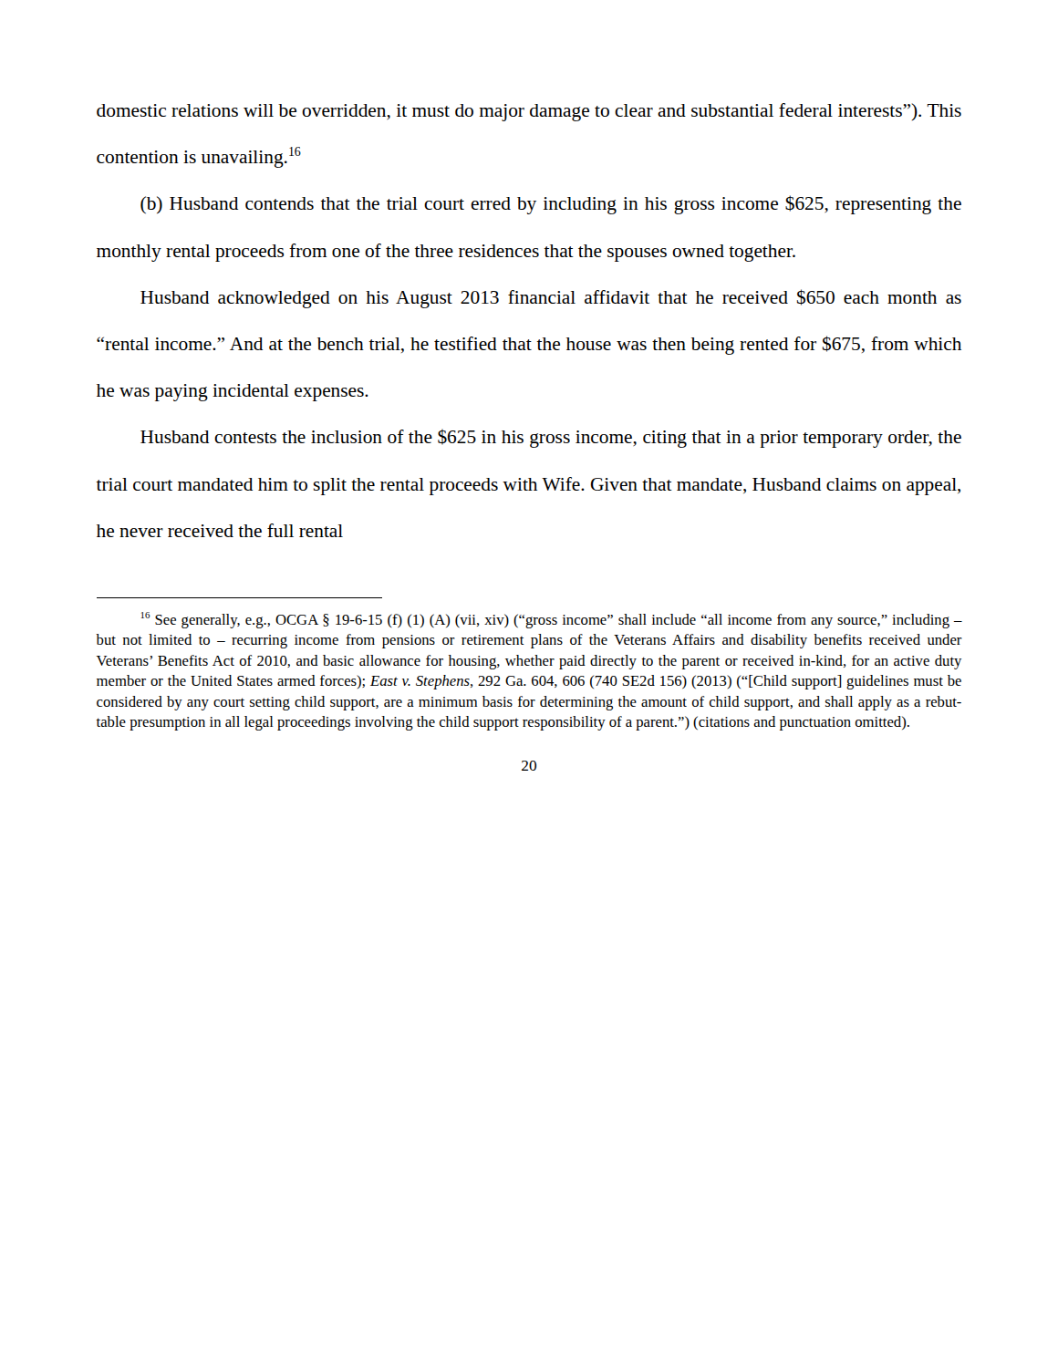domestic relations will be overridden, it must do major damage to clear and substantial federal interests”). This contention is unavailing.16
(b) Husband contends that the trial court erred by including in his gross income $625, representing the monthly rental proceeds from one of the three residences that the spouses owned together.
Husband acknowledged on his August 2013 financial affidavit that he received $650 each month as “rental income.” And at the bench trial, he testified that the house was then being rented for $675, from which he was paying incidental expenses.
Husband contests the inclusion of the $625 in his gross income, citing that in a prior temporary order, the trial court mandated him to split the rental proceeds with Wife. Given that mandate, Husband claims on appeal, he never received the full rental
16 See generally, e.g., OCGA § 19-6-15 (f) (1) (A) (vii, xiv) (“gross income” shall include “all income from any source,” including – but not limited to – recurring income from pensions or retirement plans of the Veterans Affairs and disability benefits received under Veterans’ Benefits Act of 2010, and basic allowance for housing, whether paid directly to the parent or received in-kind, for an active duty member or the United States armed forces); East v. Stephens, 292 Ga. 604, 606 (740 SE2d 156) (2013) (“[Child support] guidelines must be considered by any court setting child support, are a minimum basis for determining the amount of child support, and shall apply as a rebuttable presumption in all legal proceedings involving the child support responsibility of a parent.”) (citations and punctuation omitted).
20